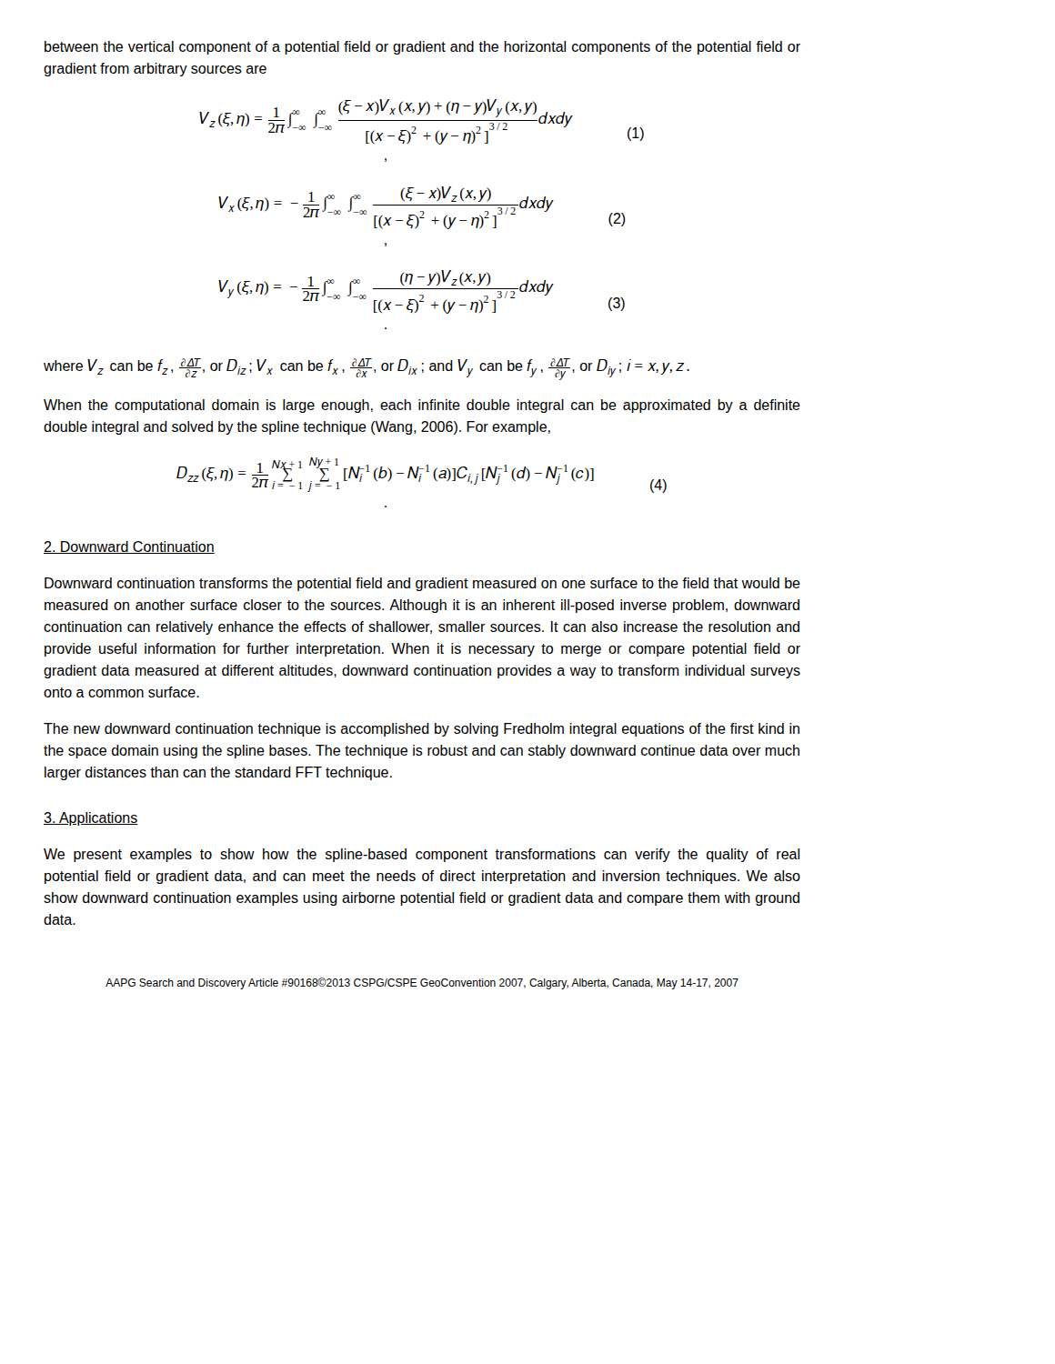between the vertical component of a potential field or gradient and the horizontal components of the potential field or gradient from arbitrary sources are
Vz (ξ,η) = 12π ∫ −∞ ∞ ∫ −∞ ∞ (ξ−x) Vx (x,y) + (η−y) Vy (x,y) [ (x−ξ)2 + (y−η)2 ] 3/2 dxdy ,
(1)
Vx (ξ,η) = − 12π ∫ −∞ ∞ ∫ −∞ ∞ (ξ−x) Vz (x,y) [ (x−ξ)2 + (y−η)2 ] 3/2 dxdy ,
(2)
Vy (ξ,η) = − 12π ∫ −∞ ∞ ∫ −∞ ∞ (η−y) Vz (x,y) [ (x−ξ)2 + (y−η)2 ] 3/2 dxdy .
(3)
where Vz can be fz, ∂ΔT∂z, or Diz; Vx can be fx, ∂ΔT∂x, or Dix; and Vy can be fy, ∂ΔT∂y, or Diy; i=x,y,z.
When the computational domain is large enough, each infinite double integral can be approximated by a definite double integral and solved by the spline technique (Wang, 2006). For example,
Dzz (ξ,η) = 12π ∑ i=−1 Nx+1 ∑ j=−1 Ny+1 [ Ni−1 (b) − Ni−1 (a) ] Ci,j [ Nj−1 (d) − Nj−1 (c) ] .
(4)
2. Downward Continuation
Downward continuation transforms the potential field and gradient measured on one surface to the field that would be measured on another surface closer to the sources. Although it is an inherent ill-posed inverse problem, downward continuation can relatively enhance the effects of shallower, smaller sources. It can also increase the resolution and provide useful information for further interpretation. When it is necessary to merge or compare potential field or gradient data measured at different altitudes, downward continuation provides a way to transform individual surveys onto a common surface.
The new downward continuation technique is accomplished by solving Fredholm integral equations of the first kind in the space domain using the spline bases. The technique is robust and can stably downward continue data over much larger distances than can the standard FFT technique.
3. Applications
We present examples to show how the spline-based component transformations can verify the quality of real potential field or gradient data, and can meet the needs of direct interpretation and inversion techniques. We also show downward continuation examples using airborne potential field or gradient data and compare them with ground data.
AAPG Search and Discovery Article #90168©2013 CSPG/CSPE GeoConvention 2007, Calgary, Alberta, Canada, May 14-17, 2007